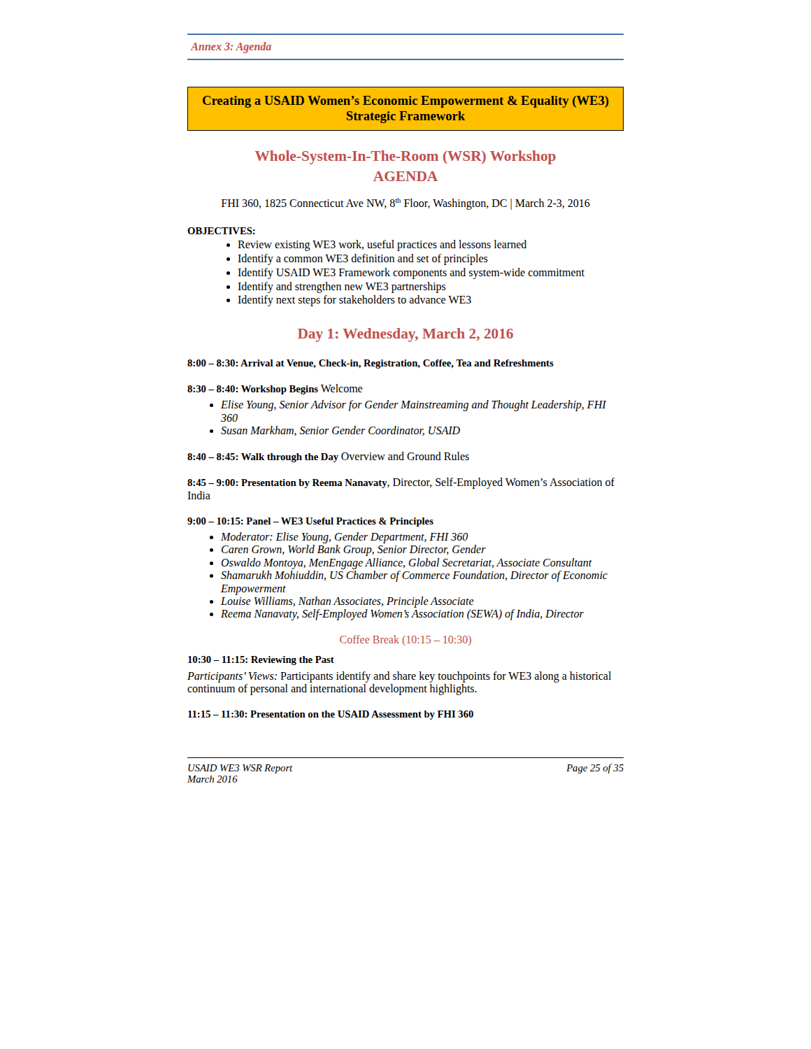Annex 3: Agenda
Creating a USAID Women’s Economic Empowerment & Equality (WE3)
Strategic Framework
Whole-System-In-The-Room (WSR) Workshop
AGENDA
FHI 360, 1825 Connecticut Ave NW, 8th Floor, Washington, DC | March 2-3, 2016
OBJECTIVES:
Review existing WE3 work, useful practices and lessons learned
Identify a common WE3 definition and set of principles
Identify USAID WE3 Framework components and system-wide commitment
Identify and strengthen new WE3 partnerships
Identify next steps for stakeholders to advance WE3
Day 1: Wednesday, March 2, 2016
8:00 – 8:30: Arrival at Venue, Check-in, Registration, Coffee, Tea and Refreshments
8:30 – 8:40: Workshop Begins Welcome
Elise Young, Senior Advisor for Gender Mainstreaming and Thought Leadership, FHI 360
Susan Markham, Senior Gender Coordinator, USAID
8:40 – 8:45: Walk through the Day Overview and Ground Rules
8:45 – 9:00: Presentation by Reema Nanavaty, Director, Self-Employed Women’s Association of India
9:00 – 10:15: Panel – WE3 Useful Practices & Principles
Moderator: Elise Young, Gender Department, FHI 360
Caren Grown, World Bank Group, Senior Director, Gender
Oswaldo Montoya, MenEngage Alliance, Global Secretariat, Associate Consultant
Shamarukh Mohiuddin, US Chamber of Commerce Foundation, Director of Economic Empowerment
Louise Williams, Nathan Associates, Principle Associate
Reema Nanavaty, Self-Employed Women’s Association (SEWA) of India, Director
Coffee Break (10:15 – 10:30)
10:30 – 11:15: Reviewing the Past
Participants’ Views: Participants identify and share key touchpoints for WE3 along a historical continuum of personal and international development highlights.
11:15 – 11:30: Presentation on the USAID Assessment by FHI 360
USAID WE3 WSR Report
March 2016
Page 25 of 35